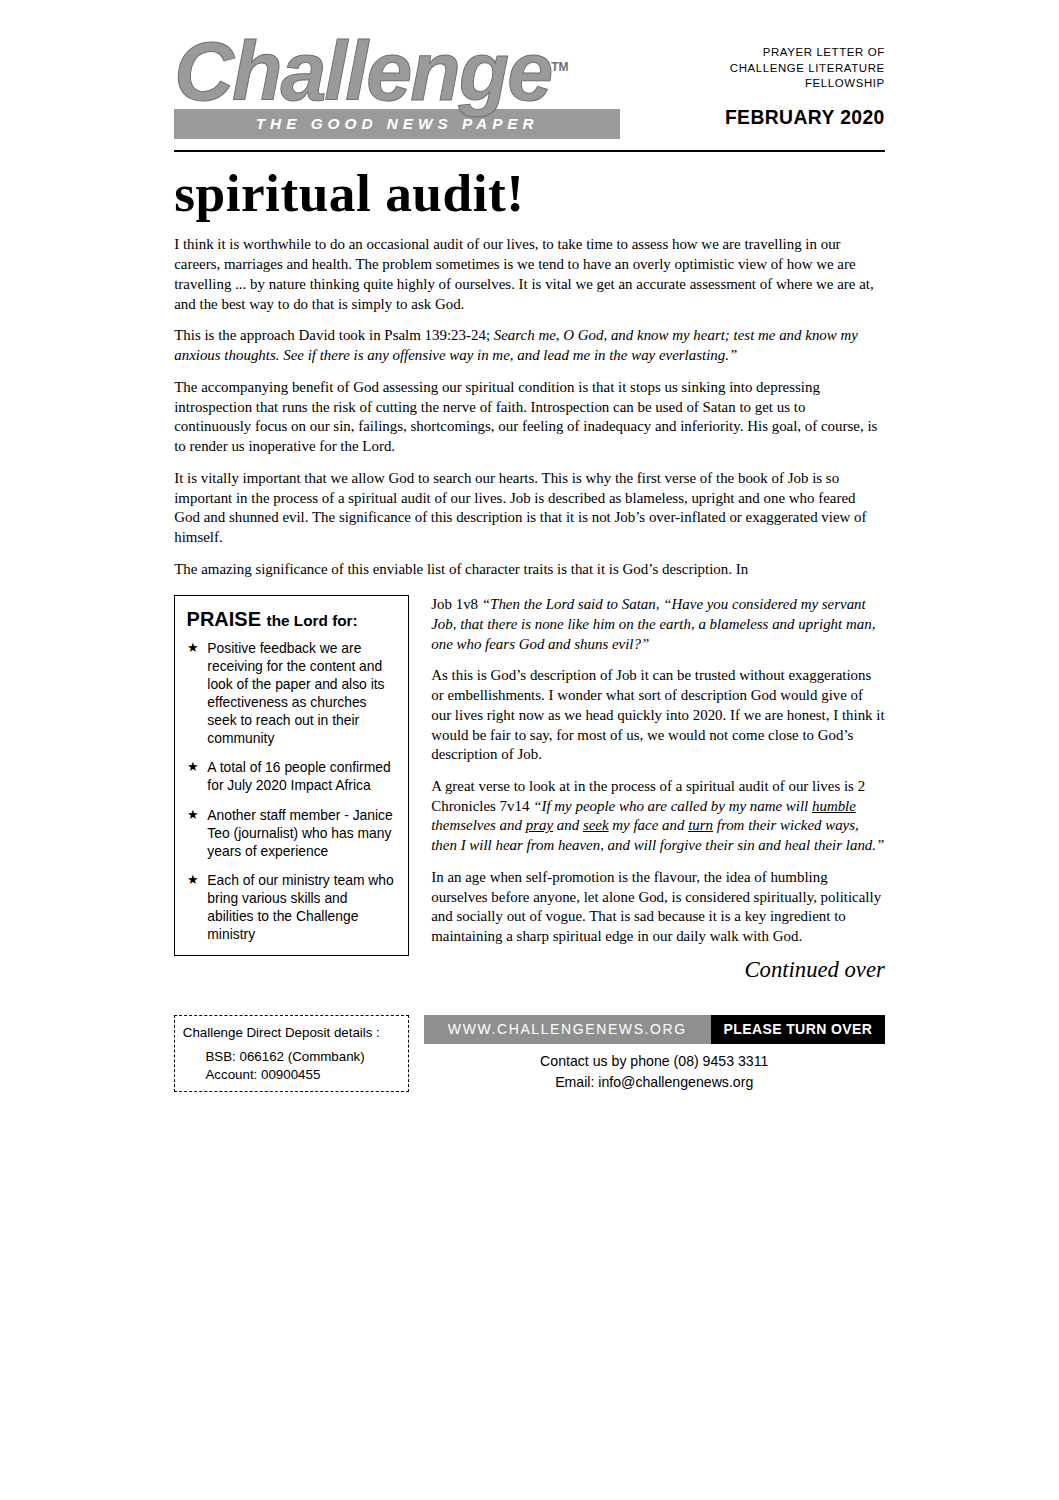ChallengeTM
THE GOOD NEWS PAPER
PRAYER LETTER OF
CHALLENGE LITERATURE
FELLOWSHIP
FEBRUARY 2020
spiritual audit!
I think it is worthwhile to do an occasional audit of our lives, to take time to assess how we are travelling in our careers, marriages and health. The problem sometimes is we tend to have an overly optimistic view of how we are travelling ... by nature thinking quite highly of ourselves. It is vital we get an accurate assessment of where we are at, and the best way to do that is simply to ask God.
This is the approach David took in Psalm 139:23-24; Search me, O God, and know my heart; test me and know my anxious thoughts. See if there is any offensive way in me, and lead me in the way everlasting.”
The accompanying benefit of God assessing our spiritual condition is that it stops us sinking into depressing introspection that runs the risk of cutting the nerve of faith. Introspection can be used of Satan to get us to continuously focus on our sin, failings, shortcomings, our feeling of inadequacy and inferiority. His goal, of course, is to render us inoperative for the Lord.
It is vitally important that we allow God to search our hearts. This is why the first verse of the book of Job is so important in the process of a spiritual audit of our lives. Job is described as blameless, upright and one who feared God and shunned evil. The significance of this description is that it is not Job’s over-inflated or exaggerated view of himself.
The amazing significance of this enviable list of character traits is that it is God’s description. In
PRAISE the Lord for:
Positive feedback we are receiving for the content and look of the paper and also its effectiveness as churches seek to reach out in their community
A total of 16 people confirmed for July 2020 Impact Africa
Another staff member - Janice Teo (journalist) who has many years of experience
Each of our ministry team who bring various skills and abilities to the Challenge ministry
Job 1v8 “Then the Lord said to Satan, “Have you considered my servant Job, that there is none like him on the earth, a blameless and upright man, one who fears God and shuns evil?”
As this is God’s description of Job it can be trusted without exaggerations or embellishments. I wonder what sort of description God would give of our lives right now as we head quickly into 2020. If we are honest, I think it would be fair to say, for most of us, we would not come close to God’s description of Job.
A great verse to look at in the process of a spiritual audit of our lives is 2 Chronicles 7v14 “If my people who are called by my name will humble themselves and pray and seek my face and turn from their wicked ways, then I will hear from heaven, and will forgive their sin and heal their land.”
In an age when self-promotion is the flavour, the idea of humbling ourselves before anyone, let alone God, is considered spiritually, politically and socially out of vogue. That is sad because it is a key ingredient to maintaining a sharp spiritual edge in our daily walk with God.
Continued over
Challenge Direct Deposit details :
BSB: 066162 (Commbank)
Account: 00900455
WWW.CHALLENGENEWS.ORG
PLEASE TURN OVER
Contact us by phone (08) 9453 3311
Email: info@challengenews.org